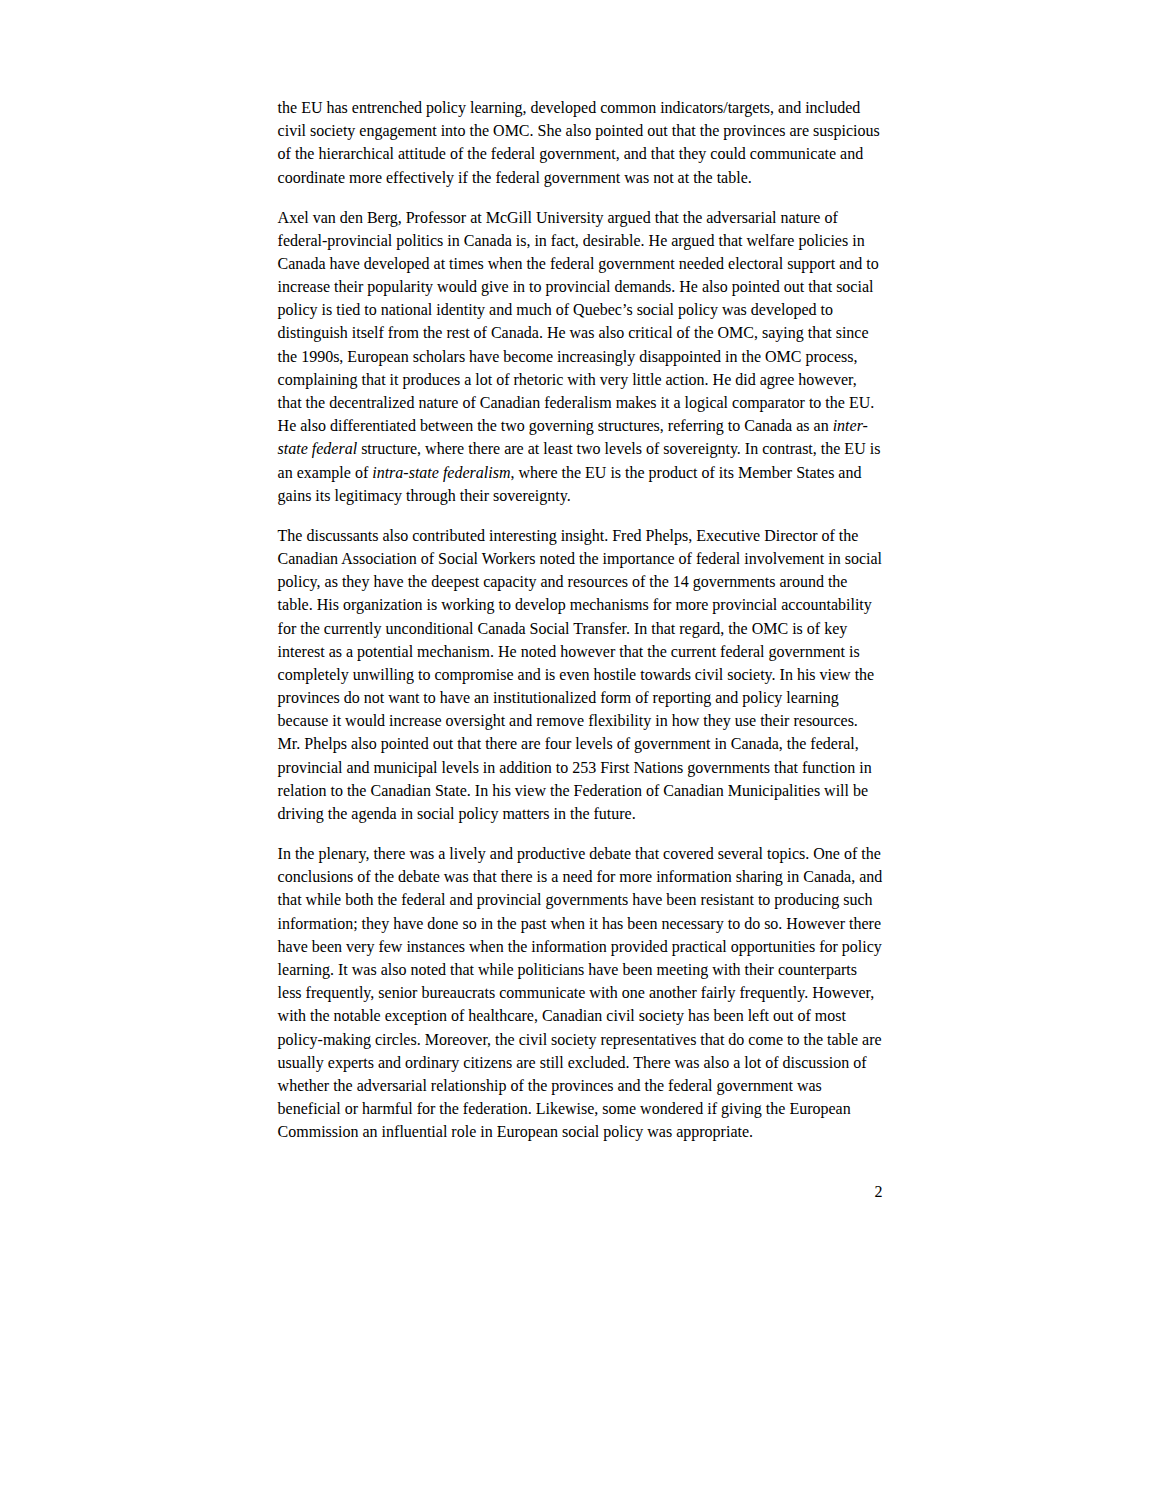the EU has entrenched policy learning, developed common indicators/targets, and included civil society engagement into the OMC. She also pointed out that the provinces are suspicious of the hierarchical attitude of the federal government, and that they could communicate and coordinate more effectively if the federal government was not at the table.
Axel van den Berg, Professor at McGill University argued that the adversarial nature of federal-provincial politics in Canada is, in fact, desirable. He argued that welfare policies in Canada have developed at times when the federal government needed electoral support and to increase their popularity would give in to provincial demands. He also pointed out that social policy is tied to national identity and much of Quebec’s social policy was developed to distinguish itself from the rest of Canada. He was also critical of the OMC, saying that since the 1990s, European scholars have become increasingly disappointed in the OMC process, complaining that it produces a lot of rhetoric with very little action. He did agree however, that the decentralized nature of Canadian federalism makes it a logical comparator to the EU. He also differentiated between the two governing structures, referring to Canada as an inter-state federal structure, where there are at least two levels of sovereignty. In contrast, the EU is an example of intra-state federalism, where the EU is the product of its Member States and gains its legitimacy through their sovereignty.
The discussants also contributed interesting insight. Fred Phelps, Executive Director of the Canadian Association of Social Workers noted the importance of federal involvement in social policy, as they have the deepest capacity and resources of the 14 governments around the table. His organization is working to develop mechanisms for more provincial accountability for the currently unconditional Canada Social Transfer. In that regard, the OMC is of key interest as a potential mechanism. He noted however that the current federal government is completely unwilling to compromise and is even hostile towards civil society. In his view the provinces do not want to have an institutionalized form of reporting and policy learning because it would increase oversight and remove flexibility in how they use their resources. Mr. Phelps also pointed out that there are four levels of government in Canada, the federal, provincial and municipal levels in addition to 253 First Nations governments that function in relation to the Canadian State. In his view the Federation of Canadian Municipalities will be driving the agenda in social policy matters in the future.
In the plenary, there was a lively and productive debate that covered several topics. One of the conclusions of the debate was that there is a need for more information sharing in Canada, and that while both the federal and provincial governments have been resistant to producing such information; they have done so in the past when it has been necessary to do so. However there have been very few instances when the information provided practical opportunities for policy learning. It was also noted that while politicians have been meeting with their counterparts less frequently, senior bureaucrats communicate with one another fairly frequently. However, with the notable exception of healthcare, Canadian civil society has been left out of most policy-making circles. Moreover, the civil society representatives that do come to the table are usually experts and ordinary citizens are still excluded. There was also a lot of discussion of whether the adversarial relationship of the provinces and the federal government was beneficial or harmful for the federation. Likewise, some wondered if giving the European Commission an influential role in European social policy was appropriate.
2